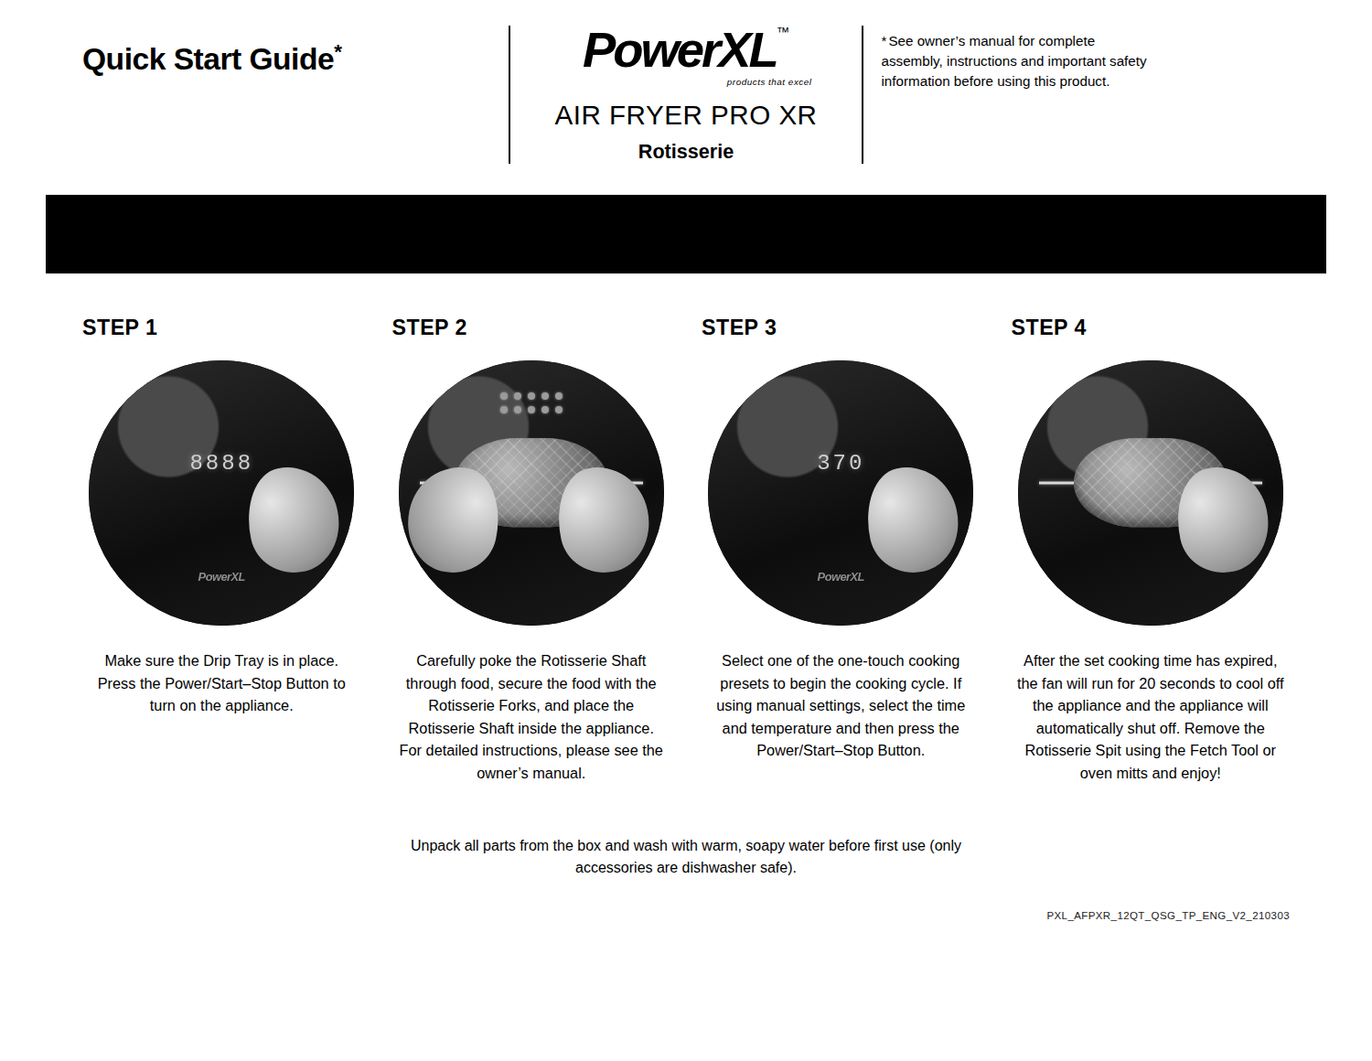Quick Start Guide*
PowerXL™
products that excel
AIR FRYER PRO XR
Rotisserie
*See owner’s manual for complete assembly, instructions and important safety information before using this product.
STEP 1
8888 PowerXL Pressing the power button
Make sure the Drip Tray is in place. Press the Power/Start–Stop Button to turn on the appliance.
STEP 2
Securing food on the rotisserie shaft
Carefully poke the Rotisserie Shaft through food, secure the food with the Rotisserie Forks, and place the Rotisserie Shaft inside the appliance. For detailed instructions, please see the owner’s manual.
STEP 3
370 PowerXL Selecting time and temperature
Select one of the one-touch cooking presets to begin the cooking cycle. If using manual settings, select the time and temperature and then press the Power/Start–Stop Button.
STEP 4
Removing the rotisserie spit with the fetch tool
After the set cooking time has expired, the fan will run for 20 seconds to cool off the appliance and the appliance will automatically shut off. Remove the Rotisserie Spit using the Fetch Tool or oven mitts and enjoy!
Unpack all parts from the box and wash with warm, soapy water before first use (only accessories are dishwasher safe).
PXL_AFPXR_12QT_QSG_TP_ENG_V2_210303